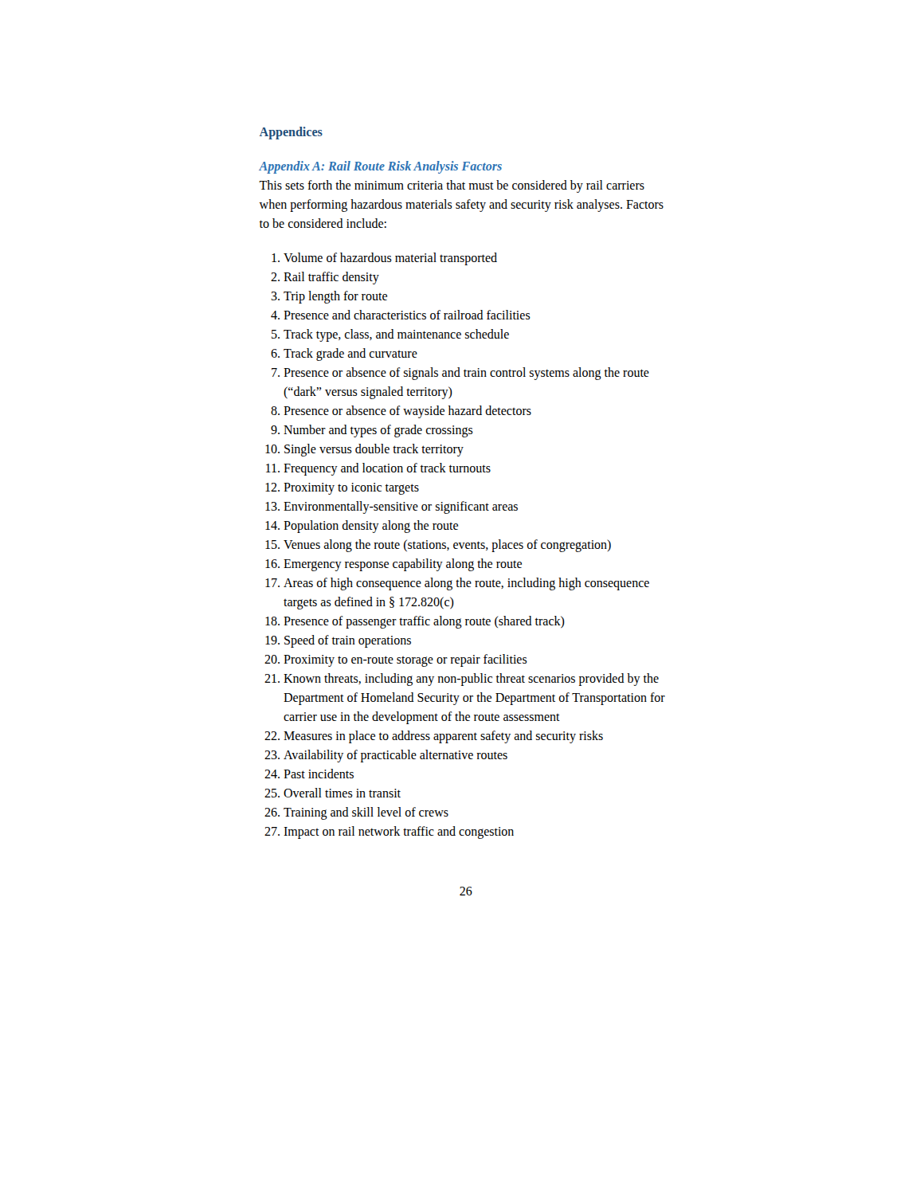Appendices
Appendix A: Rail Route Risk Analysis Factors
This sets forth the minimum criteria that must be considered by rail carriers when performing hazardous materials safety and security risk analyses. Factors to be considered include:
Volume of hazardous material transported
Rail traffic density
Trip length for route
Presence and characteristics of railroad facilities
Track type, class, and maintenance schedule
Track grade and curvature
Presence or absence of signals and train control systems along the route (“dark” versus signaled territory)
Presence or absence of wayside hazard detectors
Number and types of grade crossings
Single versus double track territory
Frequency and location of track turnouts
Proximity to iconic targets
Environmentally-sensitive or significant areas
Population density along the route
Venues along the route (stations, events, places of congregation)
Emergency response capability along the route
Areas of high consequence along the route, including high consequence targets as defined in § 172.820(c)
Presence of passenger traffic along route (shared track)
Speed of train operations
Proximity to en-route storage or repair facilities
Known threats, including any non-public threat scenarios provided by the Department of Homeland Security or the Department of Transportation for carrier use in the development of the route assessment
Measures in place to address apparent safety and security risks
Availability of practicable alternative routes
Past incidents
Overall times in transit
Training and skill level of crews
Impact on rail network traffic and congestion
26